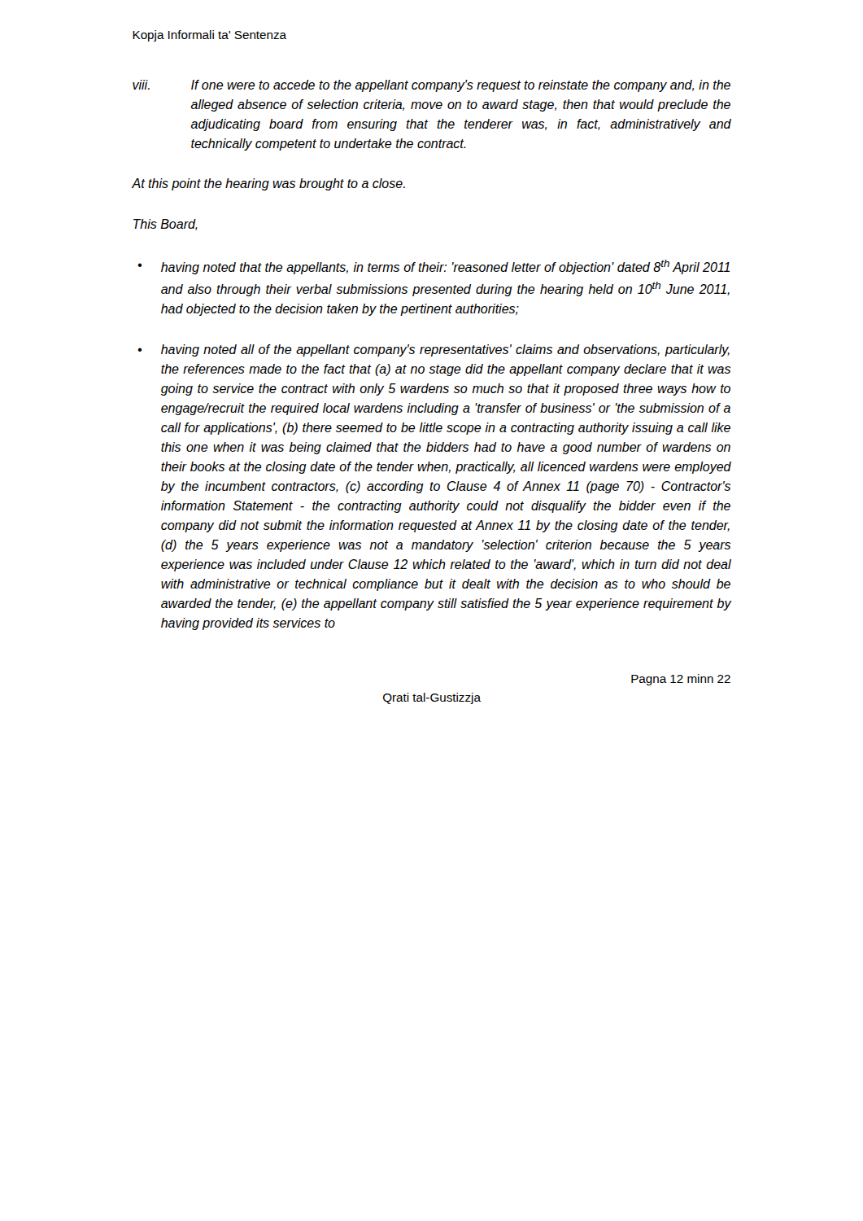Kopja Informali ta' Sentenza
viii. If one were to accede to the appellant company's request to reinstate the company and, in the alleged absence of selection criteria, move on to award stage, then that would preclude the adjudicating board from ensuring that the tenderer was, in fact, administratively and technically competent to undertake the contract.
At this point the hearing was brought to a close.
This Board,
having noted that the appellants, in terms of their: 'reasoned letter of objection' dated 8th April 2011 and also through their verbal submissions presented during the hearing held on 10th June 2011, had objected to the decision taken by the pertinent authorities;
having noted all of the appellant company's representatives' claims and observations, particularly, the references made to the fact that (a) at no stage did the appellant company declare that it was going to service the contract with only 5 wardens so much so that it proposed three ways how to engage/recruit the required local wardens including a 'transfer of business' or 'the submission of a call for applications', (b) there seemed to be little scope in a contracting authority issuing a call like this one when it was being claimed that the bidders had to have a good number of wardens on their books at the closing date of the tender when, practically, all licenced wardens were employed by the incumbent contractors, (c) according to Clause 4 of Annex 11 (page 70) - Contractor's information Statement - the contracting authority could not disqualify the bidder even if the company did not submit the information requested at Annex 11 by the closing date of the tender, (d) the 5 years experience was not a mandatory 'selection' criterion because the 5 years experience was included under Clause 12 which related to the 'award', which in turn did not deal with administrative or technical compliance but it dealt with the decision as to who should be awarded the tender, (e) the appellant company still satisfied the 5 year experience requirement by having provided its services to
Pagna 12 minn 22
Qrati tal-Gustizzja